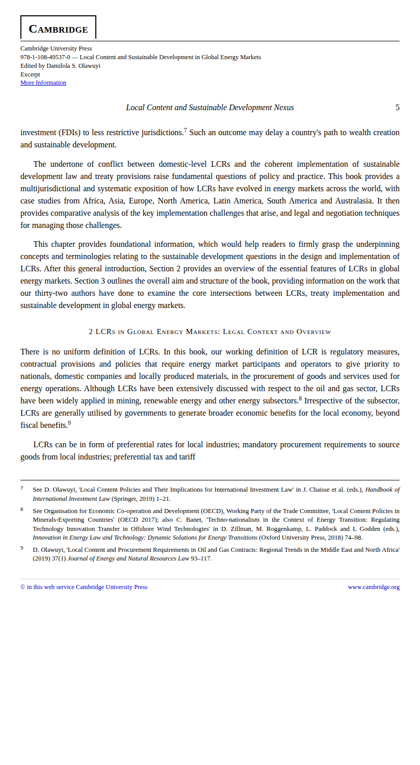Cambridge
Cambridge University Press
978-1-108-49537-0 — Local Content and Sustainable Development in Global Energy Markets
Edited by Damilola S. Olawuyi
Excerpt
More Information
Local Content and Sustainable Development Nexus 5
investment (FDIs) to less restrictive jurisdictions.7 Such an outcome may delay a country's path to wealth creation and sustainable development.
The undertone of conflict between domestic-level LCRs and the coherent implementation of sustainable development law and treaty provisions raise fundamental questions of policy and practice. This book provides a multijurisdictional and systematic exposition of how LCRs have evolved in energy markets across the world, with case studies from Africa, Asia, Europe, North America, Latin America, South America and Australasia. It then provides comparative analysis of the key implementation challenges that arise, and legal and negotiation techniques for managing those challenges.
This chapter provides foundational information, which would help readers to firmly grasp the underpinning concepts and terminologies relating to the sustainable development questions in the design and implementation of LCRs. After this general introduction, Section 2 provides an overview of the essential features of LCRs in global energy markets. Section 3 outlines the overall aim and structure of the book, providing information on the work that our thirty-two authors have done to examine the core intersections between LCRs, treaty implementation and sustainable development in global energy markets.
2 LCRs in Global Energy Markets: Legal Context and Overview
There is no uniform definition of LCRs. In this book, our working definition of LCR is regulatory measures, contractual provisions and policies that require energy market participants and operators to give priority to nationals, domestic companies and locally produced materials, in the procurement of goods and services used for energy operations. Although LCRs have been extensively discussed with respect to the oil and gas sector, LCRs have been widely applied in mining, renewable energy and other energy subsectors.8 Irrespective of the subsector, LCRs are generally utilised by governments to generate broader economic benefits for the local economy, beyond fiscal benefits.9
LCRs can be in form of preferential rates for local industries; mandatory procurement requirements to source goods from local industries; preferential tax and tariff
See D. Olawuyi, 'Local Content Policies and Their Implications for International Investment Law' in J. Chaisse et al. (eds.), Handbook of International Investment Law (Springer, 2019) 1–21.
See Organisation for Economic Co-operation and Development (OECD), Working Party of the Trade Committee, 'Local Content Policies in Minerals-Exporting Countries' (OECD 2017); also C. Banet, 'Techno-nationalism in the Context of Energy Transition: Regulating Technology Innovation Transfer in Offshore Wind Technologies' in D. Zillman, M. Roggenkamp, L. Paddock and L Godden (eds.), Innovation in Energy Law and Technology: Dynamic Solutions for Energy Transitions (Oxford University Press, 2018) 74–98.
D. Olawuyi, 'Local Content and Procurement Requirements in Oil and Gas Contracts: Regional Trends in the Middle East and North Africa' (2019) 37(1) Journal of Energy and Natural Resources Law 93–117.
© in this web service Cambridge University Press www.cambridge.org